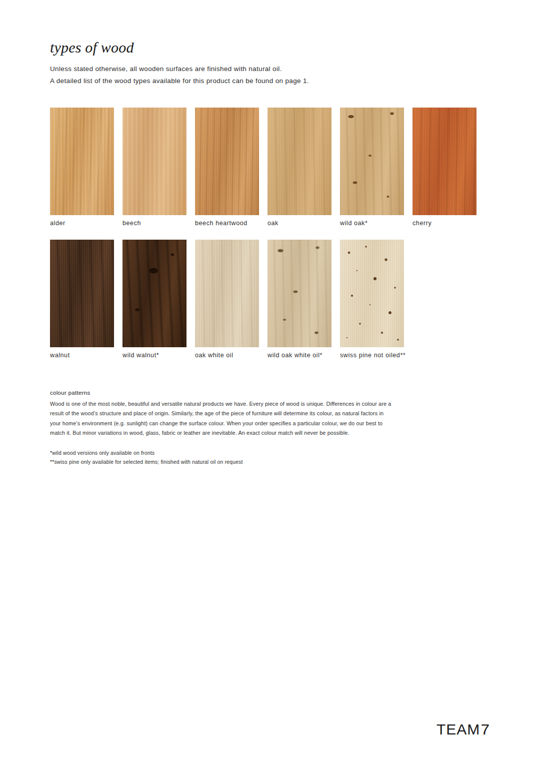types of wood
Unless stated otherwise, all wooden surfaces are finished with natural oil.
A detailed list of the wood types available for this product can be found on page 1.
alder
beech
beech heartwood
oak
wild oak*
cherry
walnut
wild walnut*
oak white oil
wild oak white oil*
swiss pine not oiled**
colour patterns
Wood is one of the most noble, beautiful and versatile natural products we have. Every piece of wood is unique. Differences in colour are a result of the wood’s structure and place of origin. Similarly, the age of the piece of furniture will determine its colour, as natural factors in your home’s environment (e.g. sunlight) can change the surface colour. When your order specifies a particular colour, we do our best to match it. But minor variations in wood, glass, fabric or leather are inevitable. An exact colour match will never be possible.
*wild wood versions only available on fronts
**swiss pine only available for selected items; finished with natural oil on request
TEAM7